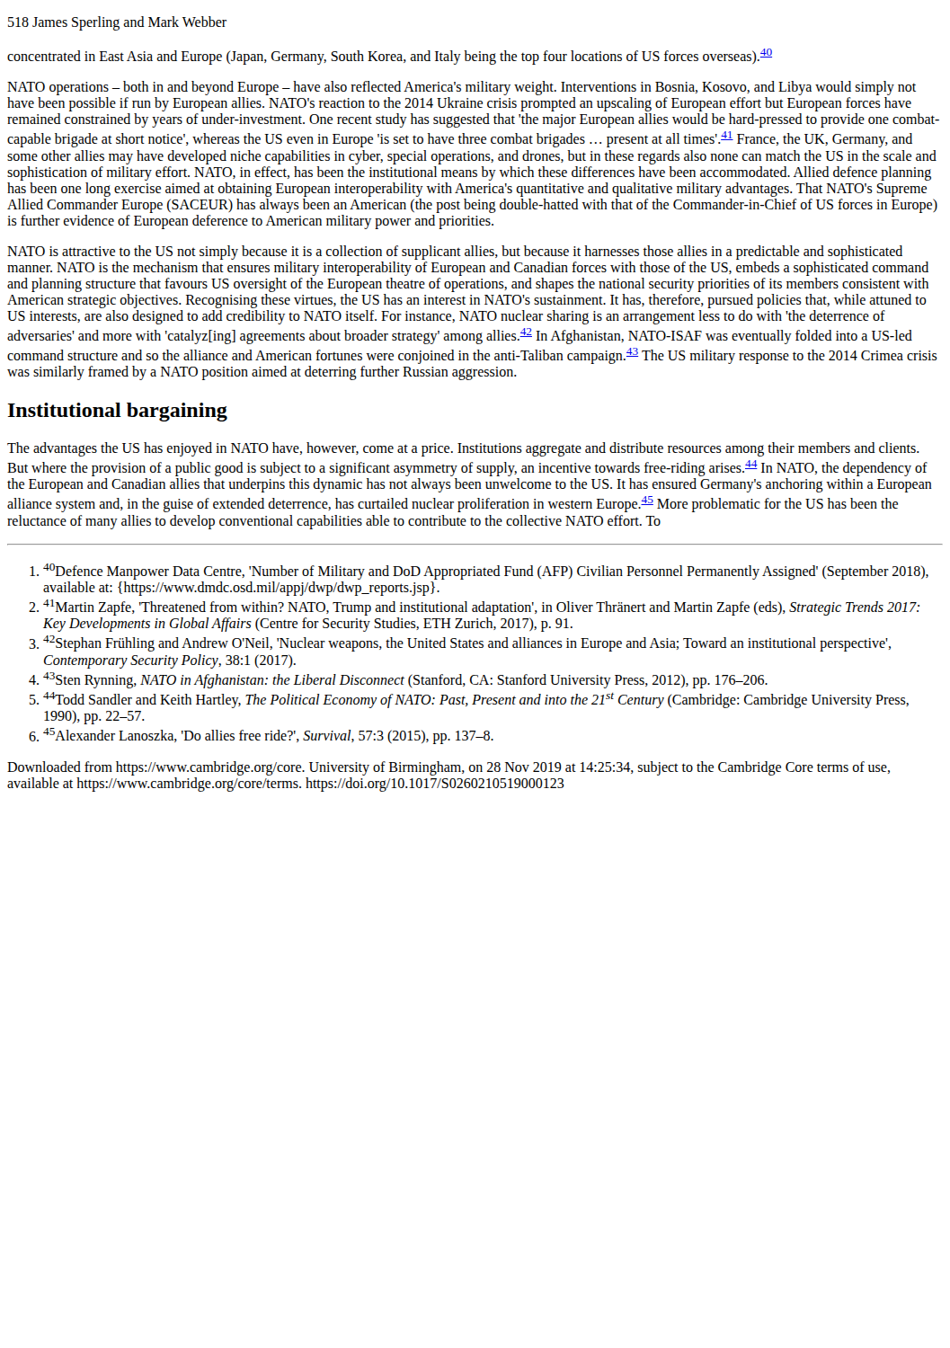518 James Sperling and Mark Webber
concentrated in East Asia and Europe (Japan, Germany, South Korea, and Italy being the top four locations of US forces overseas).40
NATO operations – both in and beyond Europe – have also reflected America's military weight. Interventions in Bosnia, Kosovo, and Libya would simply not have been possible if run by European allies. NATO's reaction to the 2014 Ukraine crisis prompted an upscaling of European effort but European forces have remained constrained by years of under-investment. One recent study has suggested that 'the major European allies would be hard-pressed to provide one combat-capable brigade at short notice', whereas the US even in Europe 'is set to have three combat brigades … present at all times'.41 France, the UK, Germany, and some other allies may have developed niche capabilities in cyber, special operations, and drones, but in these regards also none can match the US in the scale and sophistication of military effort. NATO, in effect, has been the institutional means by which these differences have been accommodated. Allied defence planning has been one long exercise aimed at obtaining European interoperability with America's quantitative and qualitative military advantages. That NATO's Supreme Allied Commander Europe (SACEUR) has always been an American (the post being double-hatted with that of the Commander-in-Chief of US forces in Europe) is further evidence of European deference to American military power and priorities.
NATO is attractive to the US not simply because it is a collection of supplicant allies, but because it harnesses those allies in a predictable and sophisticated manner. NATO is the mechanism that ensures military interoperability of European and Canadian forces with those of the US, embeds a sophisticated command and planning structure that favours US oversight of the European theatre of operations, and shapes the national security priorities of its members consistent with American strategic objectives. Recognising these virtues, the US has an interest in NATO's sustainment. It has, therefore, pursued policies that, while attuned to US interests, are also designed to add credibility to NATO itself. For instance, NATO nuclear sharing is an arrangement less to do with 'the deterrence of adversaries' and more with 'catalyz[ing] agreements about broader strategy' among allies.42 In Afghanistan, NATO-ISAF was eventually folded into a US-led command structure and so the alliance and American fortunes were conjoined in the anti-Taliban campaign.43 The US military response to the 2014 Crimea crisis was similarly framed by a NATO position aimed at deterring further Russian aggression.
Institutional bargaining
The advantages the US has enjoyed in NATO have, however, come at a price. Institutions aggregate and distribute resources among their members and clients. But where the provision of a public good is subject to a significant asymmetry of supply, an incentive towards free-riding arises.44 In NATO, the dependency of the European and Canadian allies that underpins this dynamic has not always been unwelcome to the US. It has ensured Germany's anchoring within a European alliance system and, in the guise of extended deterrence, has curtailed nuclear proliferation in western Europe.45 More problematic for the US has been the reluctance of many allies to develop conventional capabilities able to contribute to the collective NATO effort. To
40Defence Manpower Data Centre, 'Number of Military and DoD Appropriated Fund (AFP) Civilian Personnel Permanently Assigned' (September 2018), available at: {https://www.dmdc.osd.mil/appj/dwp/dwp_reports.jsp}.
41Martin Zapfe, 'Threatened from within? NATO, Trump and institutional adaptation', in Oliver Thränert and Martin Zapfe (eds), Strategic Trends 2017: Key Developments in Global Affairs (Centre for Security Studies, ETH Zurich, 2017), p. 91.
42Stephan Frühling and Andrew O'Neil, 'Nuclear weapons, the United States and alliances in Europe and Asia; Toward an institutional perspective', Contemporary Security Policy, 38:1 (2017).
43Sten Rynning, NATO in Afghanistan: the Liberal Disconnect (Stanford, CA: Stanford University Press, 2012), pp. 176–206.
44Todd Sandler and Keith Hartley, The Political Economy of NATO: Past, Present and into the 21st Century (Cambridge: Cambridge University Press, 1990), pp. 22–57.
45Alexander Lanoszka, 'Do allies free ride?', Survival, 57:3 (2015), pp. 137–8.
Downloaded from https://www.cambridge.org/core. University of Birmingham, on 28 Nov 2019 at 14:25:34, subject to the Cambridge Core terms of use, available at https://www.cambridge.org/core/terms. https://doi.org/10.1017/S0260210519000123